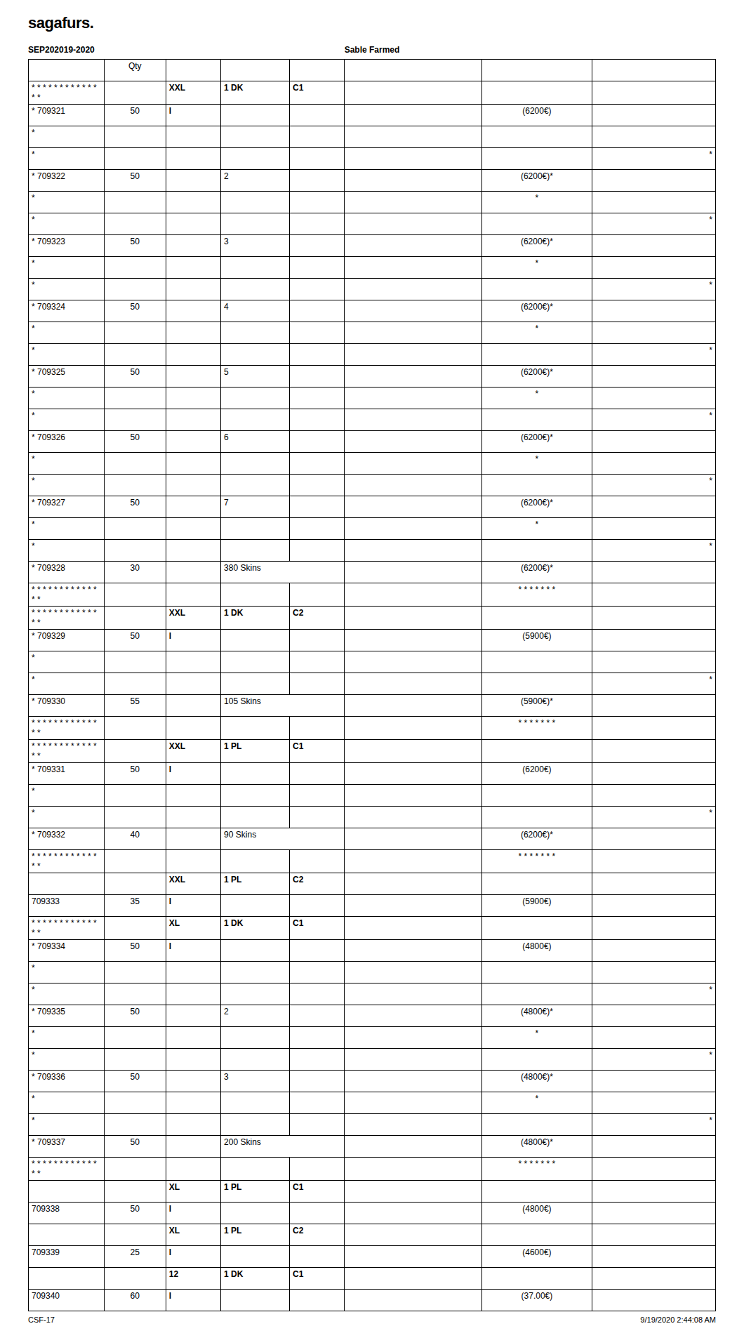saga furs.
| SEP202019-2020 | Sable Farmed | |
| | Qty | | | | | | |
| * * * * * * * * * * * * * * | | XXL | 1 DK | C1 | | | |
| * 709321 | 50 | I | | | | (6200€) | |
| * | | | | | | | |
| * | | | | | | | * |
| * 709322 | 50 | | 2 | | | (6200€)* | |
| * | | | | | | * | |
| * | | | | | | | * |
| * 709323 | 50 | | 3 | | | (6200€)* | |
| * | | | | | | * | |
| * | | | | | | | * |
| * 709324 | 50 | | 4 | | | (6200€)* | |
| * | | | | | | * | |
| * | | | | | | | * |
| * 709325 | 50 | | 5 | | | (6200€)* | |
| * | | | | | | * | |
| * | | | | | | | * |
| * 709326 | 50 | | 6 | | | (6200€)* | |
| * | | | | | | * | |
| * | | | | | | | * |
| * 709327 | 50 | | 7 | | | (6200€)* | |
| * | | | | | | * | |
| * | | | | | | | * |
| * 709328 | 30 | | 380 Skins | | (6200€)* | |
| * * * * * * * * * * * * * * | | | | | | * * * * * * * | |
| * * * * * * * * * * * * * * | | XXL | 1 DK | C2 | | | |
| * 709329 | 50 | I | | | | (5900€) | |
| * | | | | | | | |
| * | | | | | | | * |
| * 709330 | 55 | | 105 Skins | | (5900€)* | |
| * * * * * * * * * * * * * * | | | | | | * * * * * * * | |
| * * * * * * * * * * * * * * | | XXL | 1 PL | C1 | | | |
| * 709331 | 50 | I | | | | (6200€) | |
| * | | | | | | | |
| * | | | | | | | * |
| * 709332 | 40 | | 90 Skins | | (6200€)* | |
| * * * * * * * * * * * * * * | | | | | | * * * * * * * | |
| | | XXL | 1 PL | C2 | | | |
| 709333 | 35 | I | | | | (5900€) | |
| * * * * * * * * * * * * * * | | XL | 1 DK | C1 | | | |
| * 709334 | 50 | I | | | | (4800€) | |
| * | | | | | | | |
| * | | | | | | | * |
| * 709335 | 50 | | 2 | | | (4800€)* | |
| * | | | | | | * | |
| * | | | | | | | * |
| * 709336 | 50 | | 3 | | | (4800€)* | |
| * | | | | | | * | |
| * | | | | | | | * |
| * 709337 | 50 | | 200 Skins | | (4800€)* | |
| * * * * * * * * * * * * * * | | | | | | * * * * * * * | |
| | | XL | 1 PL | C1 | | | |
| 709338 | 50 | I | | | | (4800€) | |
| | | XL | 1 PL | C2 | | | |
| 709339 | 25 | I | | | | (4600€) | |
| | | 12 | 1 DK | C1 | | | |
| 709340 | 60 | I | | | | (37.00€) | |
CSF-17
9/19/2020 2:44:08 AM